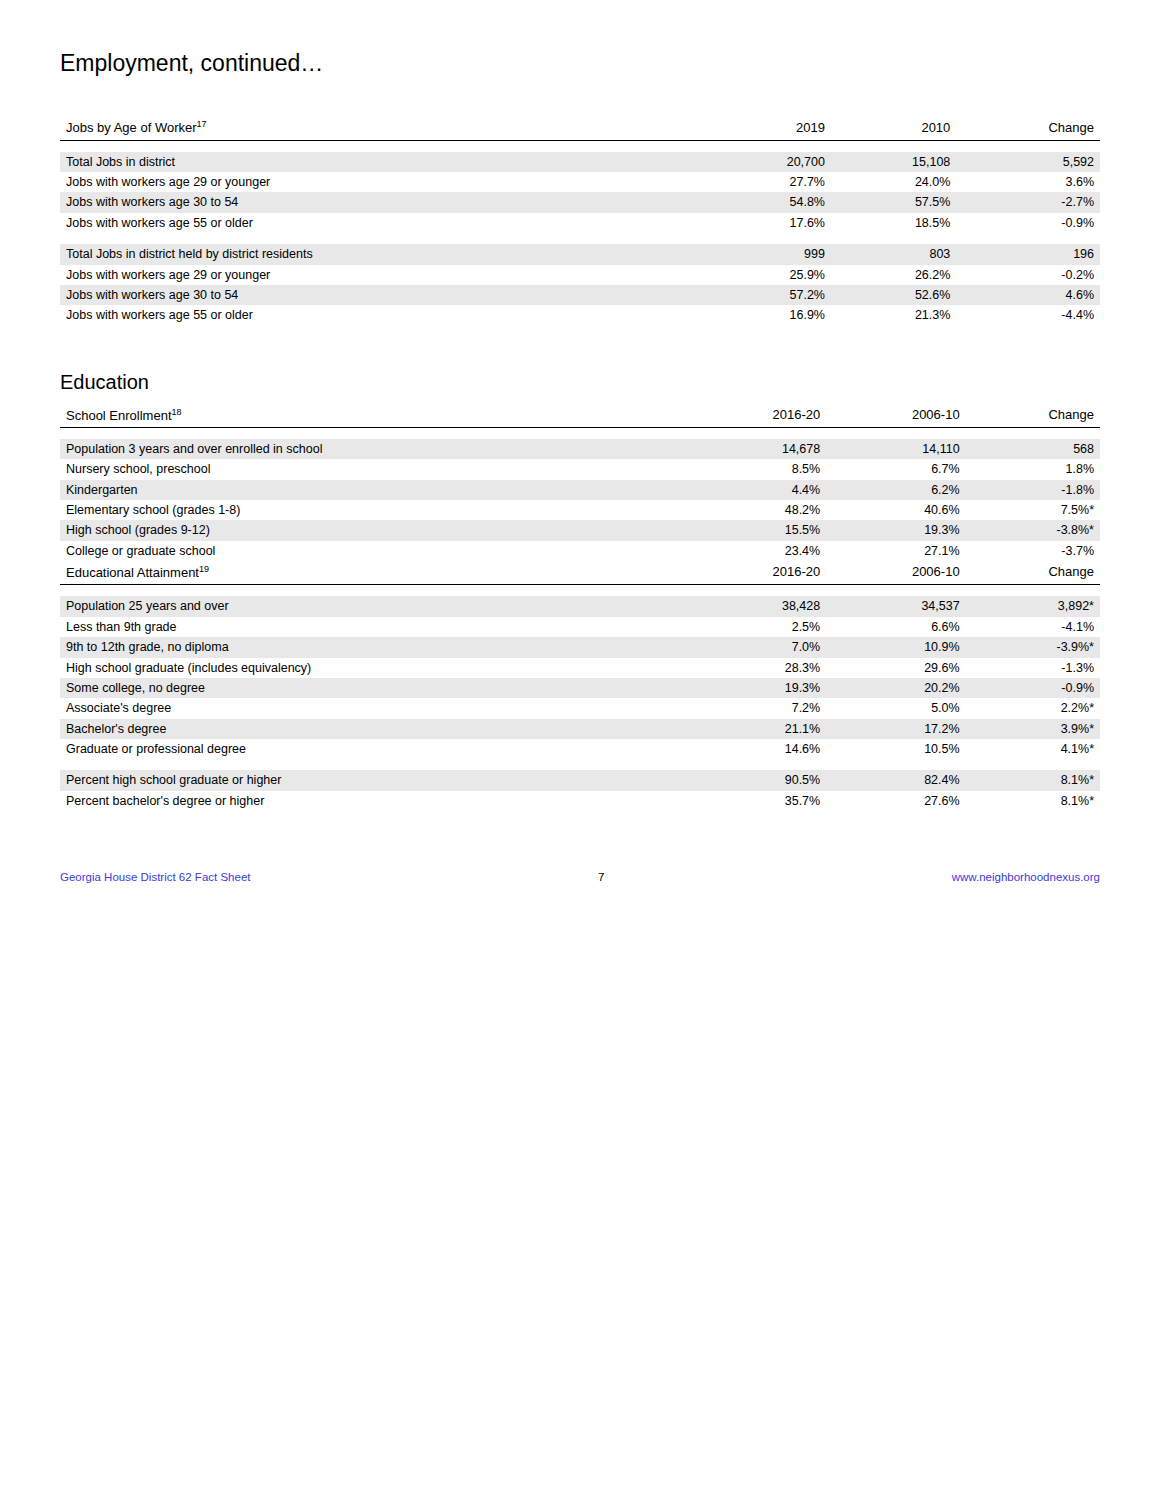Employment, continued…
| Jobs by Age of Worker 17 | 2019 | 2010 | Change |
| --- | --- | --- | --- |
| Total Jobs in district | 20,700 | 15,108 | 5,592 |
| Jobs with workers age 29 or younger | 27.7% | 24.0% | 3.6% |
| Jobs with workers age 30 to 54 | 54.8% | 57.5% | -2.7% |
| Jobs with workers age 55 or older | 17.6% | 18.5% | -0.9% |
| Total Jobs in district held by district residents | 999 | 803 | 196 |
| Jobs with workers age 29 or younger | 25.9% | 26.2% | -0.2% |
| Jobs with workers age 30 to 54 | 57.2% | 52.6% | 4.6% |
| Jobs with workers age 55 or older | 16.9% | 21.3% | -4.4% |
Education
| School Enrollment 18 | 2016-20 | 2006-10 | Change |
| --- | --- | --- | --- |
| Population 3 years and over enrolled in school | 14,678 | 14,110 | 568 |
| Nursery school, preschool | 8.5% | 6.7% | 1.8% |
| Kindergarten | 4.4% | 6.2% | -1.8% |
| Elementary school (grades 1-8) | 48.2% | 40.6% | 7.5%* |
| High school (grades 9-12) | 15.5% | 19.3% | -3.8%* |
| College or graduate school | 23.4% | 27.1% | -3.7% |
| Educational Attainment 19 | 2016-20 | 2006-10 | Change |
| Population 25 years and over | 38,428 | 34,537 | 3,892* |
| Less than 9th grade | 2.5% | 6.6% | -4.1% |
| 9th to 12th grade, no diploma | 7.0% | 10.9% | -3.9%* |
| High school graduate (includes equivalency) | 28.3% | 29.6% | -1.3% |
| Some college, no degree | 19.3% | 20.2% | -0.9% |
| Associate's degree | 7.2% | 5.0% | 2.2%* |
| Bachelor's degree | 21.1% | 17.2% | 3.9%* |
| Graduate or professional degree | 14.6% | 10.5% | 4.1%* |
| Percent high school graduate or higher | 90.5% | 82.4% | 8.1%* |
| Percent bachelor's degree or higher | 35.7% | 27.6% | 8.1%* |
Georgia House District 62 Fact Sheet
7
www.neighborhoodnexus.org